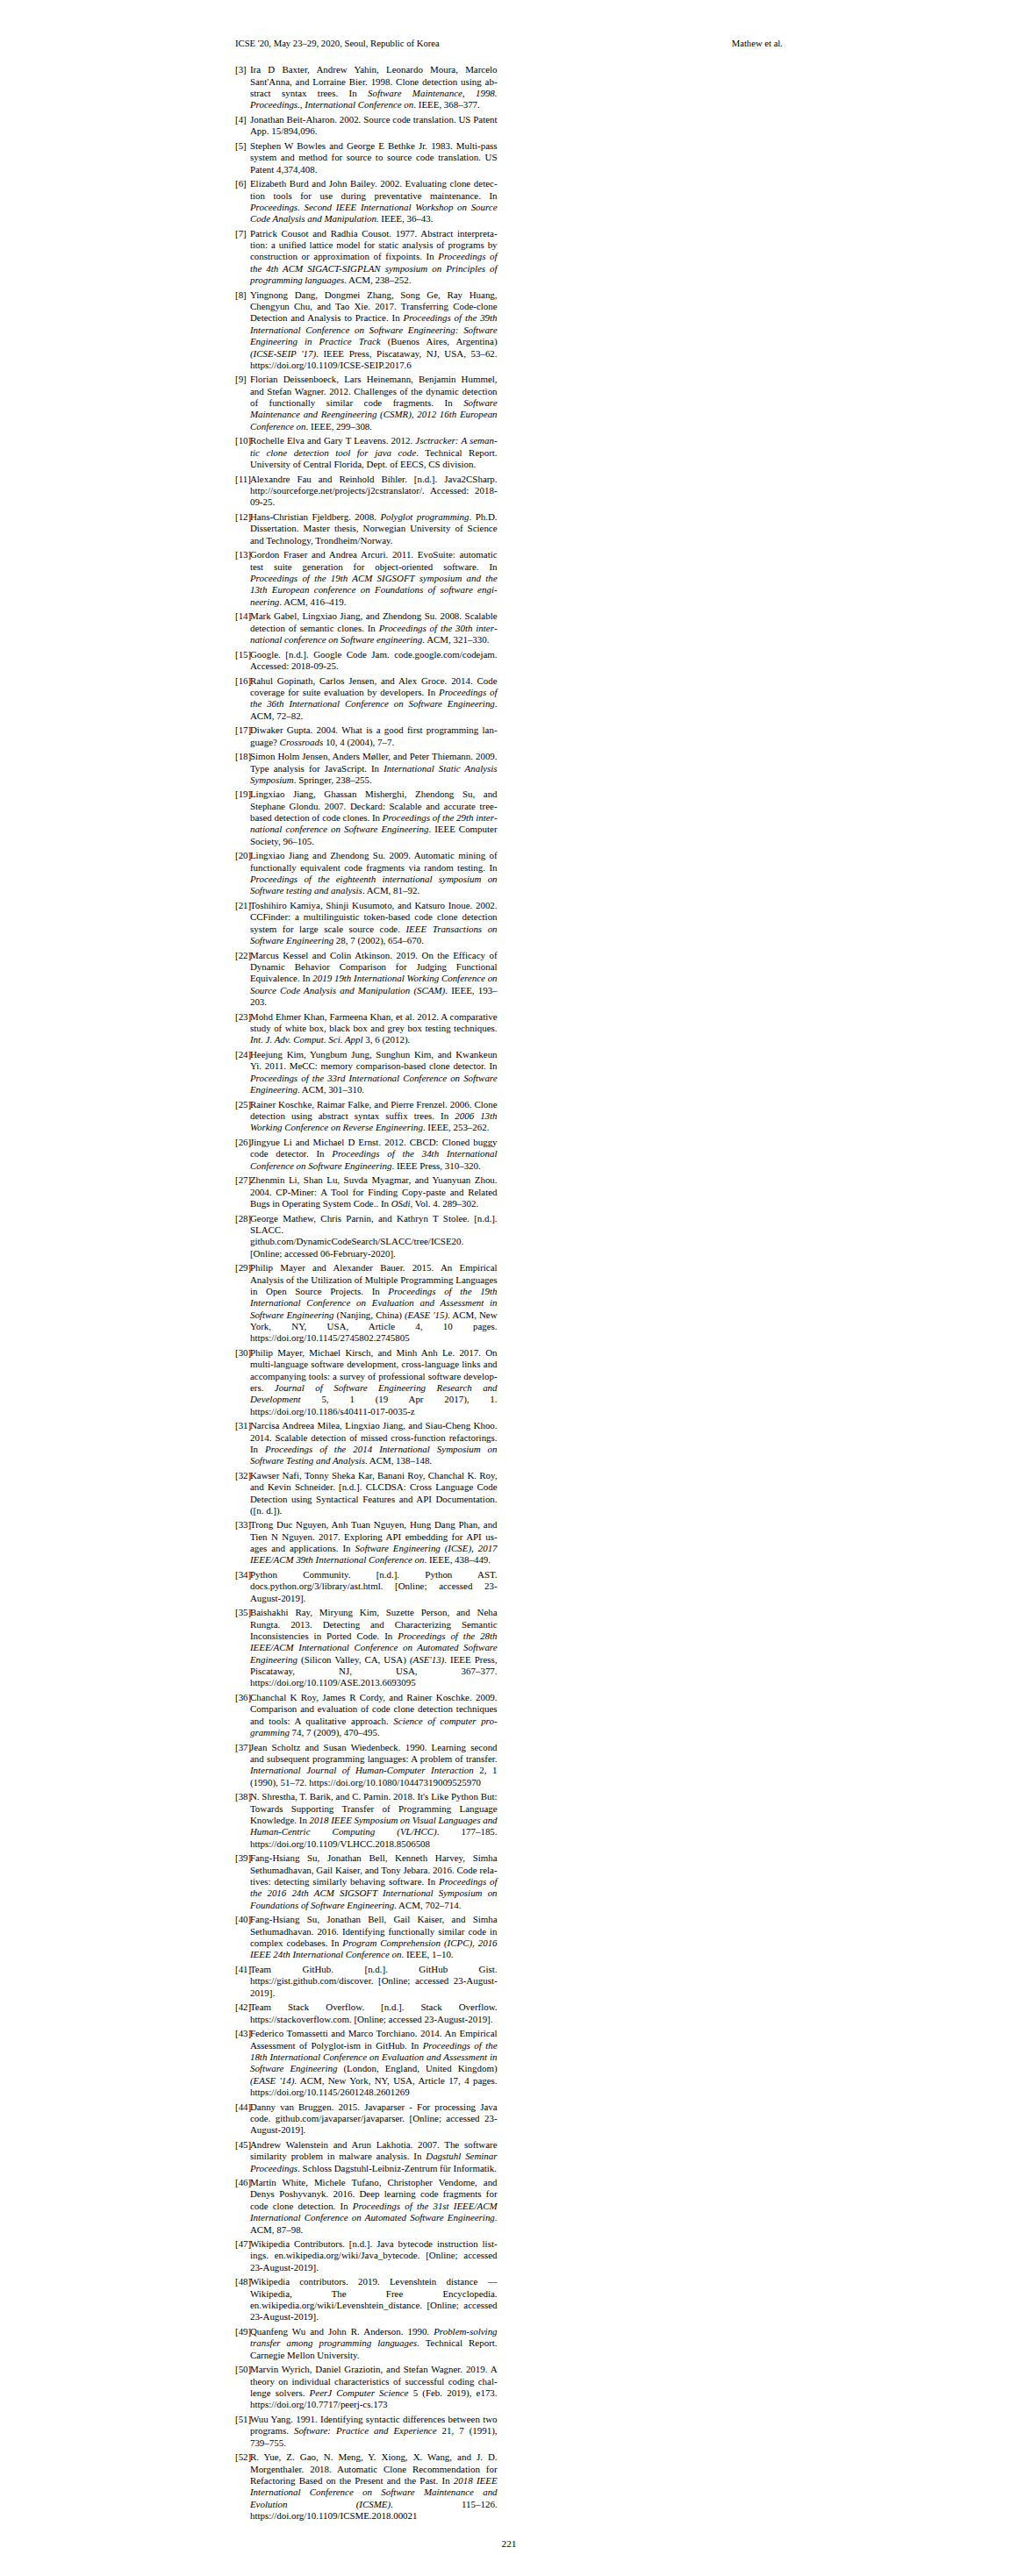ICSE '20, May 23–29, 2020, Seoul, Republic of Korea
Mathew et al.
Ira D Baxter, Andrew Yahin, Leonardo Moura, Marcelo Sant'Anna, and Lorraine Bier. 1998. Clone detection using abstract syntax trees. In Software Maintenance, 1998. Proceedings., International Conference on. IEEE, 368–377.
Jonathan Beit-Aharon. 2002. Source code translation. US Patent App. 15/894,096.
Stephen W Bowles and George E Bethke Jr. 1983. Multi-pass system and method for source to source code translation. US Patent 4,374,408.
Elizabeth Burd and John Bailey. 2002. Evaluating clone detection tools for use during preventative maintenance. In Proceedings. Second IEEE International Workshop on Source Code Analysis and Manipulation. IEEE, 36–43.
Patrick Cousot and Radhia Cousot. 1977. Abstract interpretation: a unified lattice model for static analysis of programs by construction or approximation of fixpoints. In Proceedings of the 4th ACM SIGACT-SIGPLAN symposium on Principles of programming languages. ACM, 238–252.
Yingnong Dang, Dongmei Zhang, Song Ge, Ray Huang, Chengyun Chu, and Tao Xie. 2017. Transferring Code-clone Detection and Analysis to Practice. In Proceedings of the 39th International Conference on Software Engineering: Software Engineering in Practice Track (Buenos Aires, Argentina) (ICSE-SEIP '17). IEEE Press, Piscataway, NJ, USA, 53–62. https://doi.org/10.1109/ICSE-SEIP.2017.6
Florian Deissenboeck, Lars Heinemann, Benjamin Hummel, and Stefan Wagner. 2012. Challenges of the dynamic detection of functionally similar code fragments. In Software Maintenance and Reengineering (CSMR), 2012 16th European Conference on. IEEE, 299–308.
Rochelle Elva and Gary T Leavens. 2012. Jsctracker: A semantic clone detection tool for java code. Technical Report. University of Central Florida, Dept. of EECS, CS division.
Alexandre Fau and Reinhold Bihler. [n.d.]. Java2CSharp. http://sourceforge.net/projects/j2cstranslator/. Accessed: 2018-09-25.
Hans-Christian Fjeldberg. 2008. Polyglot programming. Ph.D. Dissertation. Master thesis, Norwegian University of Science and Technology, Trondheim/Norway.
Gordon Fraser and Andrea Arcuri. 2011. EvoSuite: automatic test suite generation for object-oriented software. In Proceedings of the 19th ACM SIGSOFT symposium and the 13th European conference on Foundations of software engineering. ACM, 416–419.
Mark Gabel, Lingxiao Jiang, and Zhendong Su. 2008. Scalable detection of semantic clones. In Proceedings of the 30th international conference on Software engineering. ACM, 321–330.
Google. [n.d.]. Google Code Jam. code.google.com/codejam. Accessed: 2018-09-25.
Rahul Gopinath, Carlos Jensen, and Alex Groce. 2014. Code coverage for suite evaluation by developers. In Proceedings of the 36th International Conference on Software Engineering. ACM, 72–82.
Diwaker Gupta. 2004. What is a good first programming language? Crossroads 10, 4 (2004), 7–7.
Simon Holm Jensen, Anders Møller, and Peter Thiemann. 2009. Type analysis for JavaScript. In International Static Analysis Symposium. Springer, 238–255.
Lingxiao Jiang, Ghassan Misherghi, Zhendong Su, and Stephane Glondu. 2007. Deckard: Scalable and accurate tree-based detection of code clones. In Proceedings of the 29th international conference on Software Engineering. IEEE Computer Society, 96–105.
Lingxiao Jiang and Zhendong Su. 2009. Automatic mining of functionally equivalent code fragments via random testing. In Proceedings of the eighteenth international symposium on Software testing and analysis. ACM, 81–92.
Toshihiro Kamiya, Shinji Kusumoto, and Katsuro Inoue. 2002. CCFinder: a multilinguistic token-based code clone detection system for large scale source code. IEEE Transactions on Software Engineering 28, 7 (2002), 654–670.
Marcus Kessel and Colin Atkinson. 2019. On the Efficacy of Dynamic Behavior Comparison for Judging Functional Equivalence. In 2019 19th International Working Conference on Source Code Analysis and Manipulation (SCAM). IEEE, 193–203.
Mohd Ehmer Khan, Farmeena Khan, et al. 2012. A comparative study of white box, black box and grey box testing techniques. Int. J. Adv. Comput. Sci. Appl 3, 6 (2012).
Heejung Kim, Yungbum Jung, Sunghun Kim, and Kwankeun Yi. 2011. MeCC: memory comparison-based clone detector. In Proceedings of the 33rd International Conference on Software Engineering. ACM, 301–310.
Rainer Koschke, Raimar Falke, and Pierre Frenzel. 2006. Clone detection using abstract syntax suffix trees. In 2006 13th Working Conference on Reverse Engineering. IEEE, 253–262.
Jingyue Li and Michael D Ernst. 2012. CBCD: Cloned buggy code detector. In Proceedings of the 34th International Conference on Software Engineering. IEEE Press, 310–320.
Zhenmin Li, Shan Lu, Suvda Myagmar, and Yuanyuan Zhou. 2004. CP-Miner: A Tool for Finding Copy-paste and Related Bugs in Operating System Code.. In OSdi, Vol. 4. 289–302.
George Mathew, Chris Parnin, and Kathryn T Stolee. [n.d.]. SLACC. github.com/DynamicCodeSearch/SLACC/tree/ICSE20. [Online; accessed 06-February-2020].
Philip Mayer and Alexander Bauer. 2015. An Empirical Analysis of the Utilization of Multiple Programming Languages in Open Source Projects. In Proceedings of the 19th International Conference on Evaluation and Assessment in Software Engineering (Nanjing, China) (EASE '15). ACM, New York, NY, USA, Article 4, 10 pages. https://doi.org/10.1145/2745802.2745805
Philip Mayer, Michael Kirsch, and Minh Anh Le. 2017. On multi-language software development, cross-language links and accompanying tools: a survey of professional software developers. Journal of Software Engineering Research and Development 5, 1 (19 Apr 2017), 1. https://doi.org/10.1186/s40411-017-0035-z
Narcisa Andreea Milea, Lingxiao Jiang, and Siau-Cheng Khoo. 2014. Scalable detection of missed cross-function refactorings. In Proceedings of the 2014 International Symposium on Software Testing and Analysis. ACM, 138–148.
Kawser Nafi, Tonny Sheka Kar, Banani Roy, Chanchal K. Roy, and Kevin Schneider. [n.d.]. CLCDSA: Cross Language Code Detection using Syntactical Features and API Documentation. ([n. d.]).
Trong Duc Nguyen, Anh Tuan Nguyen, Hung Dang Phan, and Tien N Nguyen. 2017. Exploring API embedding for API usages and applications. In Software Engineering (ICSE), 2017 IEEE/ACM 39th International Conference on. IEEE, 438–449.
Python Community. [n.d.]. Python AST. docs.python.org/3/library/ast.html. [Online; accessed 23-August-2019].
Baishakhi Ray, Miryung Kim, Suzette Person, and Neha Rungta. 2013. Detecting and Characterizing Semantic Inconsistencies in Ported Code. In Proceedings of the 28th IEEE/ACM International Conference on Automated Software Engineering (Silicon Valley, CA, USA) (ASE'13). IEEE Press, Piscataway, NJ, USA, 367–377. https://doi.org/10.1109/ASE.2013.6693095
Chanchal K Roy, James R Cordy, and Rainer Koschke. 2009. Comparison and evaluation of code clone detection techniques and tools: A qualitative approach. Science of computer programming 74, 7 (2009), 470–495.
Jean Scholtz and Susan Wiedenbeck. 1990. Learning second and subsequent programming languages: A problem of transfer. International Journal of Human-Computer Interaction 2, 1 (1990), 51–72. https://doi.org/10.1080/10447319009525970
N. Shrestha, T. Barik, and C. Parnin. 2018. It's Like Python But: Towards Supporting Transfer of Programming Language Knowledge. In 2018 IEEE Symposium on Visual Languages and Human-Centric Computing (VL/HCC). 177–185. https://doi.org/10.1109/VLHCC.2018.8506508
Fang-Hsiang Su, Jonathan Bell, Kenneth Harvey, Simha Sethumadhavan, Gail Kaiser, and Tony Jebara. 2016. Code relatives: detecting similarly behaving software. In Proceedings of the 2016 24th ACM SIGSOFT International Symposium on Foundations of Software Engineering. ACM, 702–714.
Fang-Hsiang Su, Jonathan Bell, Gail Kaiser, and Simha Sethumadhavan. 2016. Identifying functionally similar code in complex codebases. In Program Comprehension (ICPC), 2016 IEEE 24th International Conference on. IEEE, 1–10.
Team GitHub. [n.d.]. GitHub Gist. https://gist.github.com/discover. [Online; accessed 23-August-2019].
Team Stack Overflow. [n.d.]. Stack Overflow. https://stackoverflow.com. [Online; accessed 23-August-2019].
Federico Tomassetti and Marco Torchiano. 2014. An Empirical Assessment of Polyglot-ism in GitHub. In Proceedings of the 18th International Conference on Evaluation and Assessment in Software Engineering (London, England, United Kingdom) (EASE '14). ACM, New York, NY, USA, Article 17, 4 pages. https://doi.org/10.1145/2601248.2601269
Danny van Bruggen. 2015. Javaparser - For processing Java code. github.com/javaparser/javaparser. [Online; accessed 23-August-2019].
Andrew Walenstein and Arun Lakhotia. 2007. The software similarity problem in malware analysis. In Dagstuhl Seminar Proceedings. Schloss Dagstuhl-Leibniz-Zentrum für Informatik.
Martin White, Michele Tufano, Christopher Vendome, and Denys Poshyvanyk. 2016. Deep learning code fragments for code clone detection. In Proceedings of the 31st IEEE/ACM International Conference on Automated Software Engineering. ACM, 87–98.
Wikipedia Contributors. [n.d.]. Java bytecode instruction listings. en.wikipedia.org/wiki/Java_bytecode. [Online; accessed 23-August-2019].
Wikipedia contributors. 2019. Levenshtein distance — Wikipedia, The Free Encyclopedia. en.wikipedia.org/wiki/Levenshtein_distance. [Online; accessed 23-August-2019].
Quanfeng Wu and John R. Anderson. 1990. Problem-solving transfer among programming languages. Technical Report. Carnegie Mellon University.
Marvin Wyrich, Daniel Graziotin, and Stefan Wagner. 2019. A theory on individual characteristics of successful coding challenge solvers. PeerJ Computer Science 5 (Feb. 2019), e173. https://doi.org/10.7717/peerj-cs.173
Wuu Yang. 1991. Identifying syntactic differences between two programs. Software: Practice and Experience 21, 7 (1991), 739–755.
R. Yue, Z. Gao, N. Meng, Y. Xiong, X. Wang, and J. D. Morgenthaler. 2018. Automatic Clone Recommendation for Refactoring Based on the Present and the Past. In 2018 IEEE International Conference on Software Maintenance and Evolution (ICSME). 115–126. https://doi.org/10.1109/ICSME.2018.00021
221